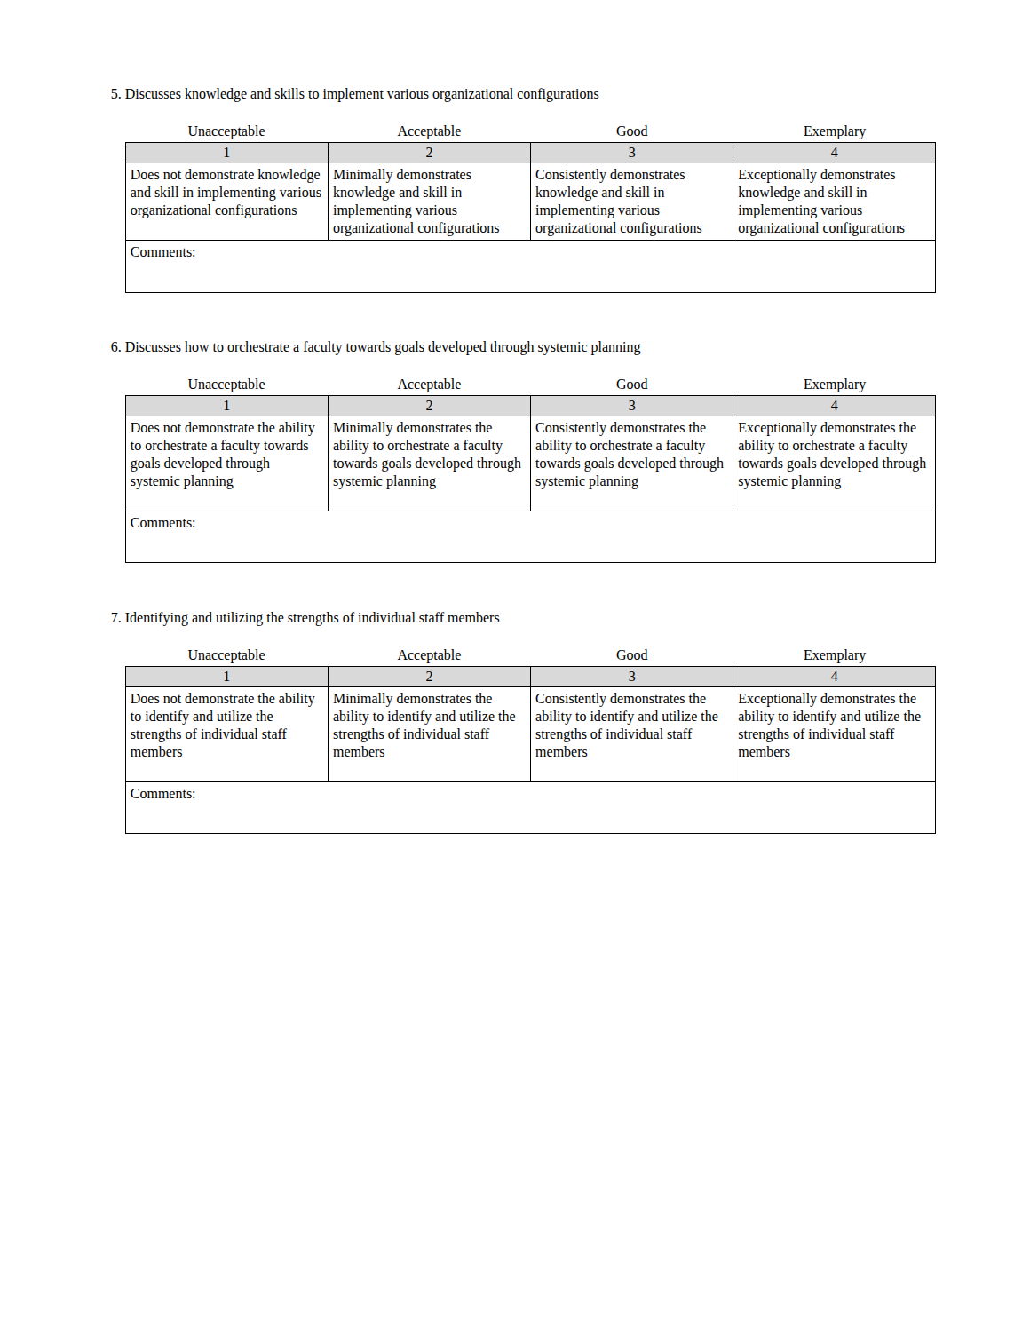Discusses knowledge and skills to implement various organizational configurations
| Unacceptable | Acceptable | Good | Exemplary |
| 1 | 2 | 3 | 4 |
| Does not demonstrate knowledge and skill in implementing various organizational configurations | Minimally demonstrates knowledge and skill in implementing various organizational configurations | Consistently demonstrates knowledge and skill in implementing various organizational configurations | Exceptionally demonstrates knowledge and skill in implementing various organizational configurations |
| Comments: |
Discusses how to orchestrate a faculty towards goals developed through systemic planning
| Unacceptable | Acceptable | Good | Exemplary |
| 1 | 2 | 3 | 4 |
| Does not demonstrate the ability to orchestrate a faculty towards goals developed through systemic planning | Minimally demonstrates the ability to orchestrate a faculty towards goals developed through systemic planning | Consistently demonstrates the ability to orchestrate a faculty towards goals developed through systemic planning | Exceptionally demonstrates the ability to orchestrate a faculty towards goals developed through systemic planning |
| Comments: |
Identifying and utilizing the strengths of individual staff members
| Unacceptable | Acceptable | Good | Exemplary |
| 1 | 2 | 3 | 4 |
| Does not demonstrate the ability to identify and utilize the strengths of individual staff members | Minimally demonstrates the ability to identify and utilize the strengths of individual staff members | Consistently demonstrates the ability to identify and utilize the strengths of individual staff members | Exceptionally demonstrates the ability to identify and utilize the strengths of individual staff members |
| Comments: |